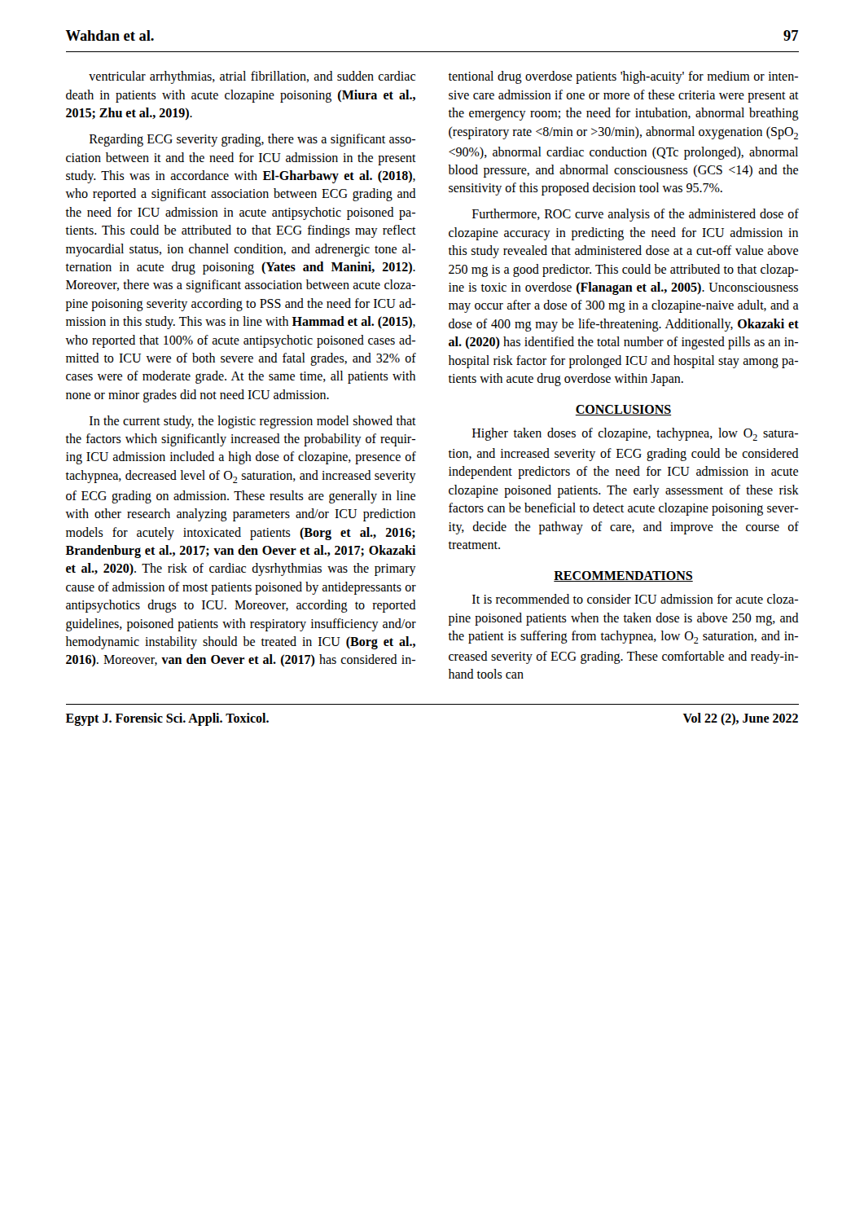Wahdan et al. 97
ventricular arrhythmias, atrial fibrillation, and sudden cardiac death in patients with acute clozapine poisoning (Miura et al., 2015; Zhu et al., 2019).
Regarding ECG severity grading, there was a significant association between it and the need for ICU admission in the present study. This was in accordance with El-Gharbawy et al. (2018), who reported a significant association between ECG grading and the need for ICU admission in acute antipsychotic poisoned patients. This could be attributed to that ECG findings may reflect myocardial status, ion channel condition, and adrenergic tone alternation in acute drug poisoning (Yates and Manini, 2012). Moreover, there was a significant association between acute clozapine poisoning severity according to PSS and the need for ICU admission in this study. This was in line with Hammad et al. (2015), who reported that 100% of acute antipsychotic poisoned cases admitted to ICU were of both severe and fatal grades, and 32% of cases were of moderate grade. At the same time, all patients with none or minor grades did not need ICU admission.
In the current study, the logistic regression model showed that the factors which significantly increased the probability of requiring ICU admission included a high dose of clozapine, presence of tachypnea, decreased level of O2 saturation, and increased severity of ECG grading on admission. These results are generally in line with other research analyzing parameters and/or ICU prediction models for acutely intoxicated patients (Borg et al., 2016; Brandenburg et al., 2017; van den Oever et al., 2017; Okazaki et al., 2020). The risk of cardiac dysrhythmias was the primary cause of admission of most patients poisoned by antidepressants or antipsychotics drugs to ICU. Moreover, according to reported guidelines, poisoned patients with respiratory insufficiency and/or hemodynamic instability should be treated in ICU (Borg et al., 2016). Moreover, van den Oever et al. (2017) has considered intentional drug overdose patients 'high-acuity' for medium or intensive care admission if one or more of these criteria were present at the emergency room; the need for intubation, abnormal breathing (respiratory rate <8/min or >30/min), abnormal oxygenation (SpO2 <90%), abnormal cardiac conduction (QTc prolonged), abnormal blood pressure, and abnormal consciousness (GCS <14) and the sensitivity of this proposed decision tool was 95.7%.
Furthermore, ROC curve analysis of the administered dose of clozapine accuracy in predicting the need for ICU admission in this study revealed that administered dose at a cut-off value above 250 mg is a good predictor. This could be attributed to that clozapine is toxic in overdose (Flanagan et al., 2005). Unconsciousness may occur after a dose of 300 mg in a clozapine-naive adult, and a dose of 400 mg may be life-threatening. Additionally, Okazaki et al. (2020) has identified the total number of ingested pills as an in-hospital risk factor for prolonged ICU and hospital stay among patients with acute drug overdose within Japan.
Conclusions
Higher taken doses of clozapine, tachypnea, low O2 saturation, and increased severity of ECG grading could be considered independent predictors of the need for ICU admission in acute clozapine poisoned patients. The early assessment of these risk factors can be beneficial to detect acute clozapine poisoning severity, decide the pathway of care, and improve the course of treatment.
Recommendations
It is recommended to consider ICU admission for acute clozapine poisoned patients when the taken dose is above 250 mg, and the patient is suffering from tachypnea, low O2 saturation, and increased severity of ECG grading. These comfortable and ready-in-hand tools can
Egypt J. Forensic Sci. Appli. Toxicol. Vol 22 (2), June 2022